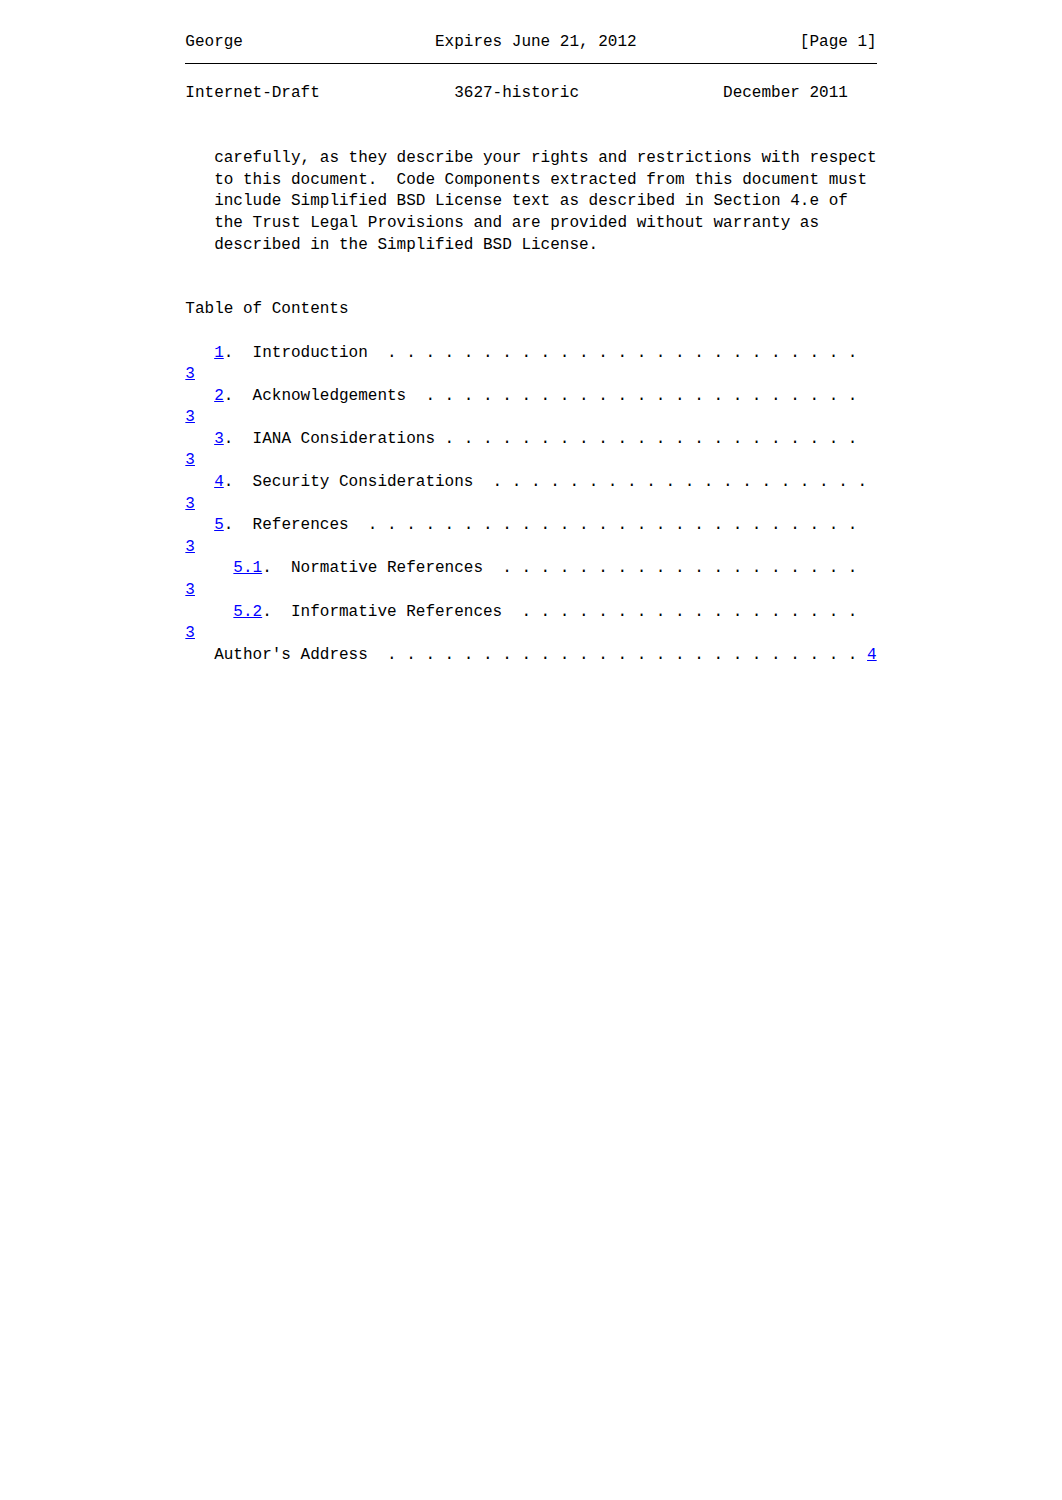George                    Expires June 21, 2012                 [Page 1]
Internet-Draft              3627-historic               December 2011


   carefully, as they describe your rights and restrictions with respect
   to this document.  Code Components extracted from this document must
   include Simplified BSD License text as described in Section 4.e of
   the Trust Legal Provisions and are provided without warranty as
   described in the Simplified BSD License.


Table of Contents

   1.  Introduction  . . . . . . . . . . . . . . . . . . . . . . . . . 3
   2.  Acknowledgements  . . . . . . . . . . . . . . . . . . . . . . . 3
   3.  IANA Considerations . . . . . . . . . . . . . . . . . . . . . . 3
   4.  Security Considerations  . . . . . . . . . . . . . . . . . . . . 3
   5.  References  . . . . . . . . . . . . . . . . . . . . . . . . . . 3
     5.1.  Normative References  . . . . . . . . . . . . . . . . . . . 3
     5.2.  Informative References  . . . . . . . . . . . . . . . . . . 3
   Author's Address  . . . . . . . . . . . . . . . . . . . . . . . . . 4